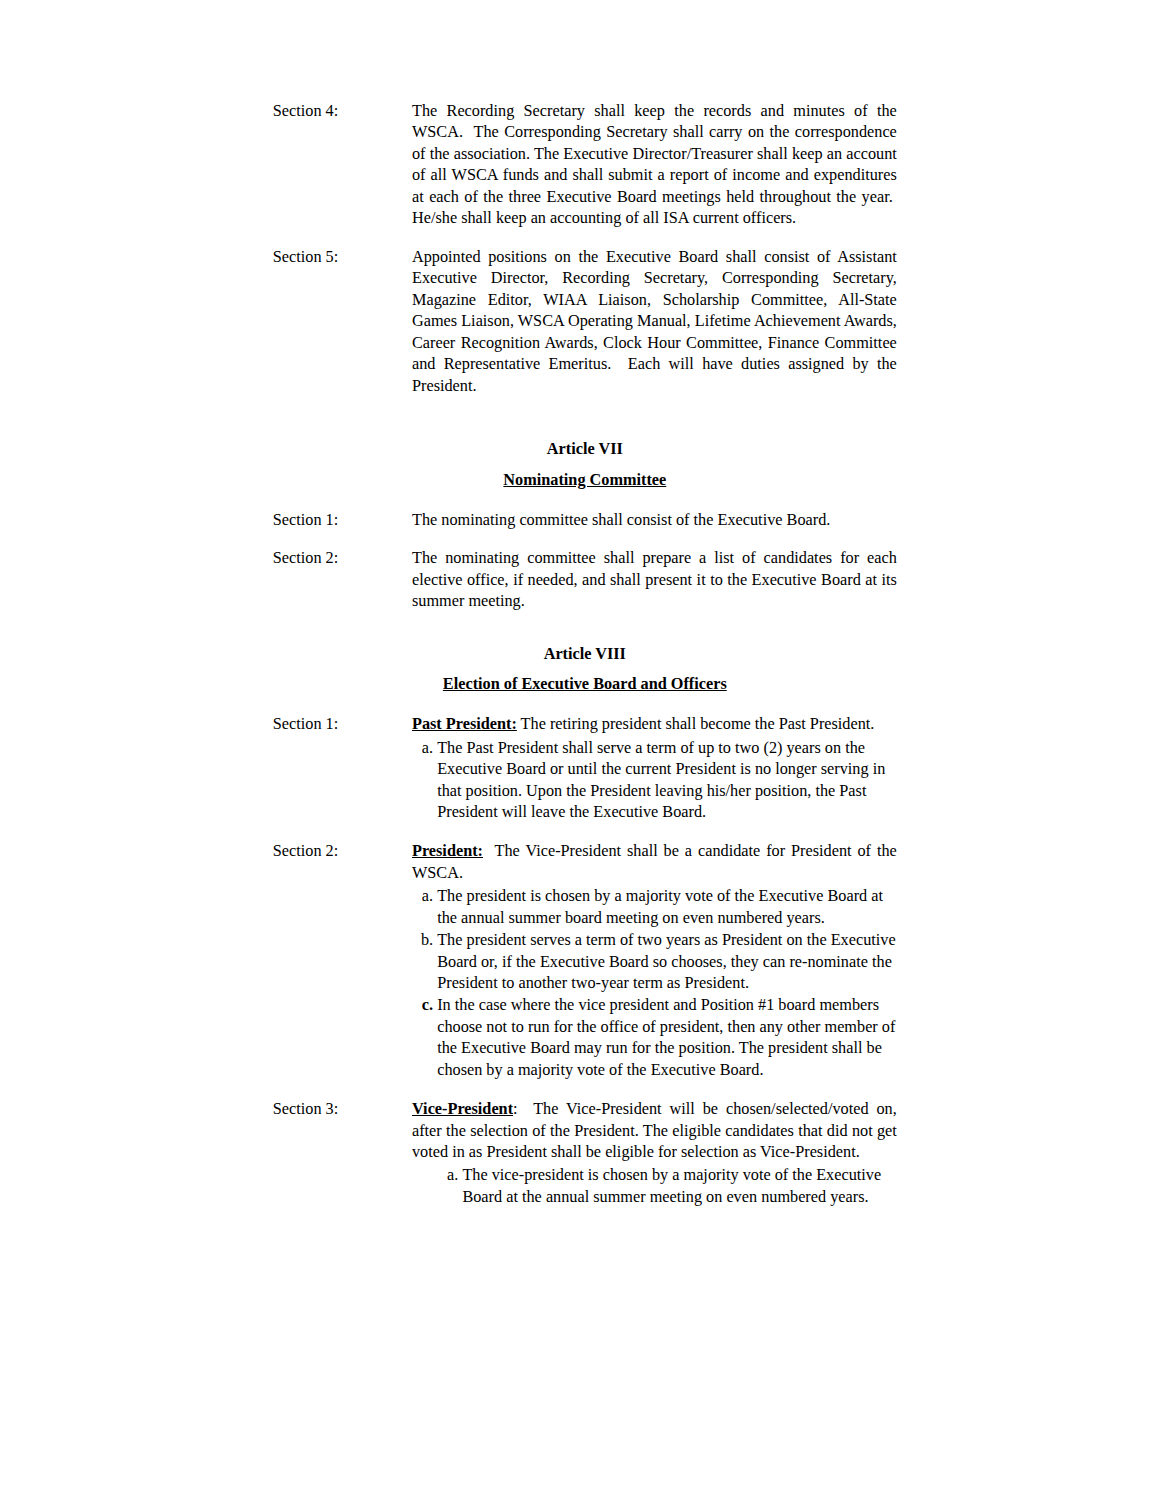Section 4:
The Recording Secretary shall keep the records and minutes of the WSCA. The Corresponding Secretary shall carry on the correspondence of the association. The Executive Director/Treasurer shall keep an account of all WSCA funds and shall submit a report of income and expenditures at each of the three Executive Board meetings held throughout the year. He/she shall keep an accounting of all ISA current officers.
Section 5:
Appointed positions on the Executive Board shall consist of Assistant Executive Director, Recording Secretary, Corresponding Secretary, Magazine Editor, WIAA Liaison, Scholarship Committee, All-State Games Liaison, WSCA Operating Manual, Lifetime Achievement Awards, Career Recognition Awards, Clock Hour Committee, Finance Committee and Representative Emeritus. Each will have duties assigned by the President.
Article VII
Nominating Committee
Section 1:
The nominating committee shall consist of the Executive Board.
Section 2:
The nominating committee shall prepare a list of candidates for each elective office, if needed, and shall present it to the Executive Board at its summer meeting.
Article VIII
Election of Executive Board and Officers
Section 1:
Past President: The retiring president shall become the Past President.
The Past President shall serve a term of up to two (2) years on the Executive Board or until the current President is no longer serving in that position. Upon the President leaving his/her position, the Past President will leave the Executive Board.
Section 2:
President: The Vice-President shall be a candidate for President of the WSCA.
The president is chosen by a majority vote of the Executive Board at the annual summer board meeting on even numbered years.
The president serves a term of two years as President on the Executive Board or, if the Executive Board so chooses, they can re-nominate the President to another two-year term as President.
In the case where the vice president and Position #1 board members choose not to run for the office of president, then any other member of the Executive Board may run for the position. The president shall be chosen by a majority vote of the Executive Board.
Section 3:
Vice-President: The Vice-President will be chosen/selected/voted on, after the selection of the President. The eligible candidates that did not get voted in as President shall be eligible for selection as Vice-President.
The vice-president is chosen by a majority vote of the Executive Board at the annual summer meeting on even numbered years.